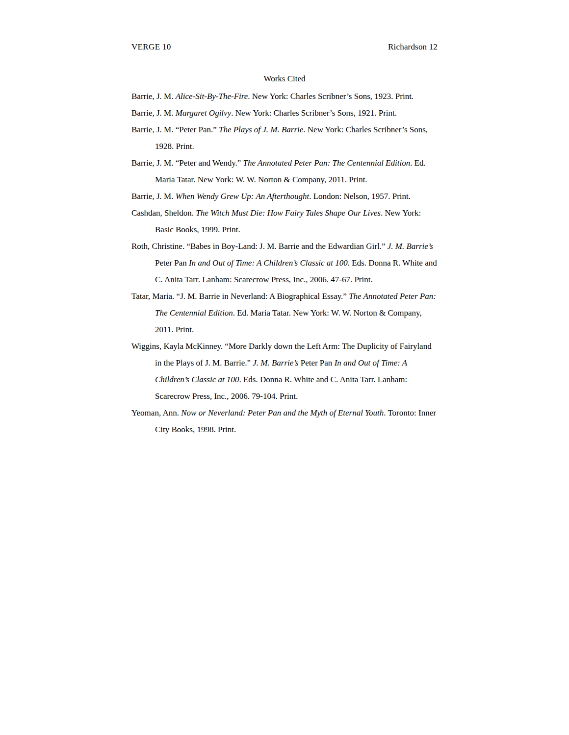VERGE 10 Richardson 12
Works Cited
Barrie, J. M. Alice-Sit-By-The-Fire. New York: Charles Scribner’s Sons, 1923. Print.
Barrie, J. M. Margaret Ogilvy. New York: Charles Scribner’s Sons, 1921. Print.
Barrie, J. M. “Peter Pan.” The Plays of J. M. Barrie. New York: Charles Scribner’s Sons, 1928. Print.
Barrie, J. M. “Peter and Wendy.” The Annotated Peter Pan: The Centennial Edition. Ed. Maria Tatar. New York: W. W. Norton & Company, 2011. Print.
Barrie, J. M. When Wendy Grew Up: An Afterthought. London: Nelson, 1957. Print.
Cashdan, Sheldon. The Witch Must Die: How Fairy Tales Shape Our Lives. New York: Basic Books, 1999. Print.
Roth, Christine. “Babes in Boy-Land: J. M. Barrie and the Edwardian Girl.” J. M. Barrie’s Peter Pan In and Out of Time: A Children’s Classic at 100. Eds. Donna R. White and C. Anita Tarr. Lanham: Scarecrow Press, Inc., 2006. 47-67. Print.
Tatar, Maria. “J. M. Barrie in Neverland: A Biographical Essay.” The Annotated Peter Pan: The Centennial Edition. Ed. Maria Tatar. New York: W. W. Norton & Company, 2011. Print.
Wiggins, Kayla McKinney. “More Darkly down the Left Arm: The Duplicity of Fairyland in the Plays of J. M. Barrie.” J. M. Barrie’s Peter Pan In and Out of Time: A Children’s Classic at 100. Eds. Donna R. White and C. Anita Tarr. Lanham: Scarecrow Press, Inc., 2006. 79-104. Print.
Yeoman, Ann. Now or Neverland: Peter Pan and the Myth of Eternal Youth. Toronto: Inner City Books, 1998. Print.